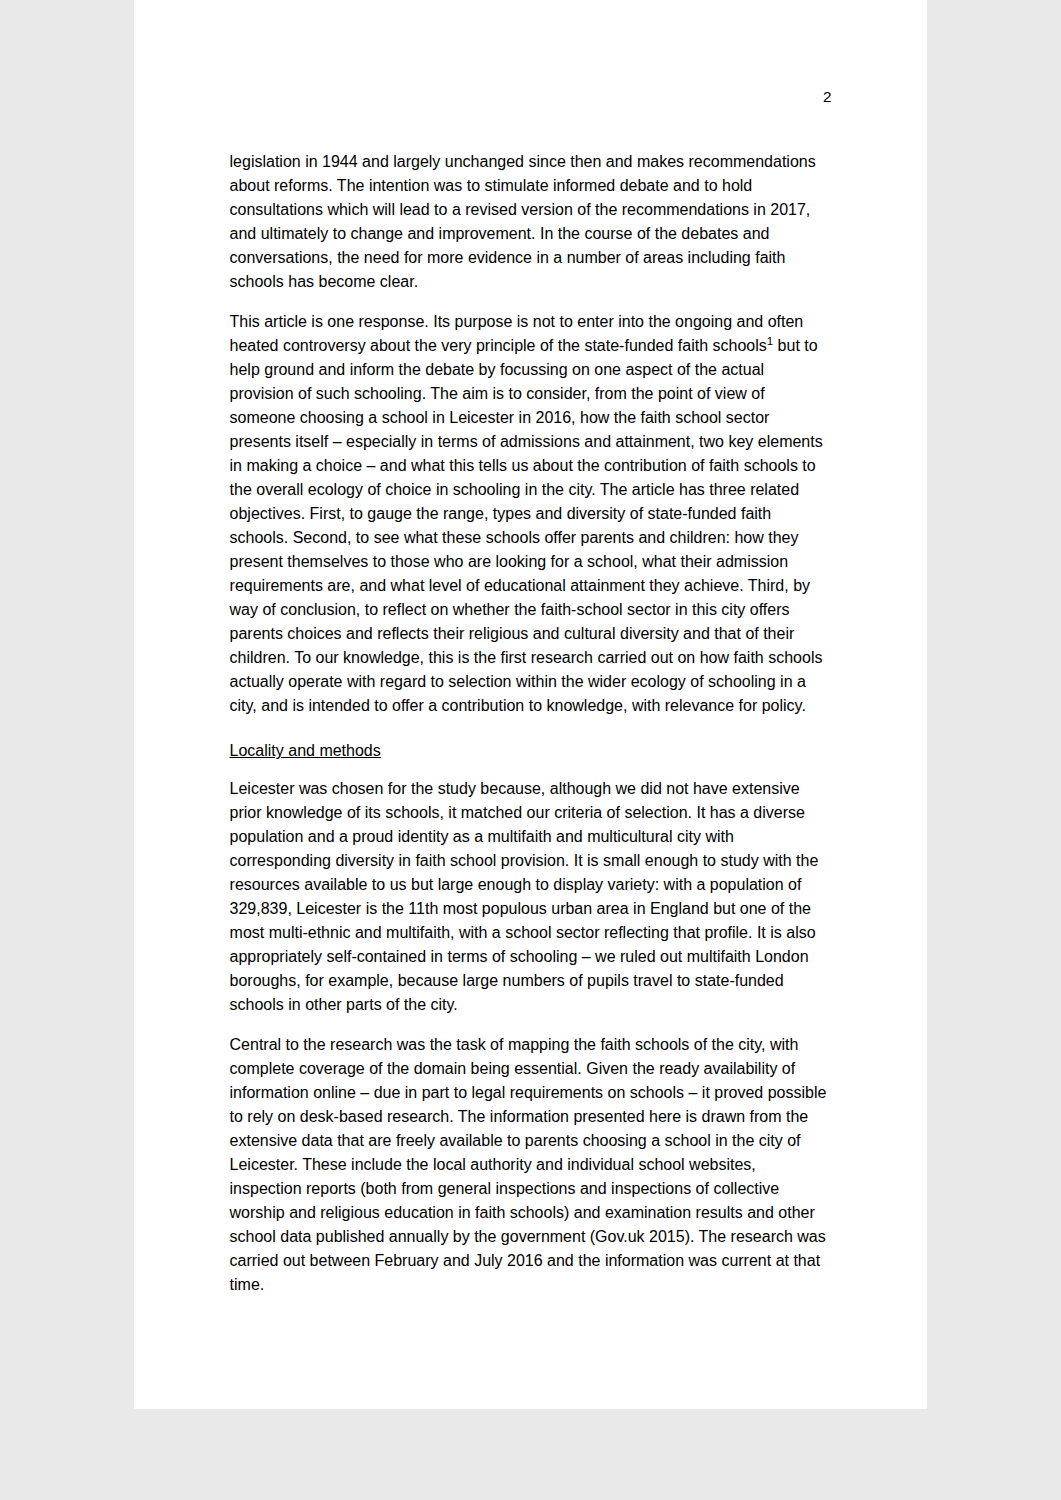2
legislation in 1944 and largely unchanged since then and makes recommendations about reforms. The intention was to stimulate informed debate and to hold consultations which will lead to a revised version of the recommendations in 2017, and ultimately to change and improvement. In the course of the debates and conversations, the need for more evidence in a number of areas including faith schools has become clear.
This article is one response. Its purpose is not to enter into the ongoing and often heated controversy about the very principle of the state-funded faith schools1 but to help ground and inform the debate by focussing on one aspect of the actual provision of such schooling. The aim is to consider, from the point of view of someone choosing a school in Leicester in 2016, how the faith school sector presents itself – especially in terms of admissions and attainment, two key elements in making a choice – and what this tells us about the contribution of faith schools to the overall ecology of choice in schooling in the city. The article has three related objectives. First, to gauge the range, types and diversity of state-funded faith schools. Second, to see what these schools offer parents and children: how they present themselves to those who are looking for a school, what their admission requirements are, and what level of educational attainment they achieve. Third, by way of conclusion, to reflect on whether the faith-school sector in this city offers parents choices and reflects their religious and cultural diversity and that of their children. To our knowledge, this is the first research carried out on how faith schools actually operate with regard to selection within the wider ecology of schooling in a city, and is intended to offer a contribution to knowledge, with relevance for policy.
Locality and methods
Leicester was chosen for the study because, although we did not have extensive prior knowledge of its schools, it matched our criteria of selection. It has a diverse population and a proud identity as a multifaith and multicultural city with corresponding diversity in faith school provision. It is small enough to study with the resources available to us but large enough to display variety: with a population of 329,839, Leicester is the 11th most populous urban area in England but one of the most multi-ethnic and multifaith, with a school sector reflecting that profile. It is also appropriately self-contained in terms of schooling – we ruled out multifaith London boroughs, for example, because large numbers of pupils travel to state-funded schools in other parts of the city.
Central to the research was the task of mapping the faith schools of the city, with complete coverage of the domain being essential. Given the ready availability of information online – due in part to legal requirements on schools – it proved possible to rely on desk-based research. The information presented here is drawn from the extensive data that are freely available to parents choosing a school in the city of Leicester. These include the local authority and individual school websites, inspection reports (both from general inspections and inspections of collective worship and religious education in faith schools) and examination results and other school data published annually by the government (Gov.uk 2015). The research was carried out between February and July 2016 and the information was current at that time.